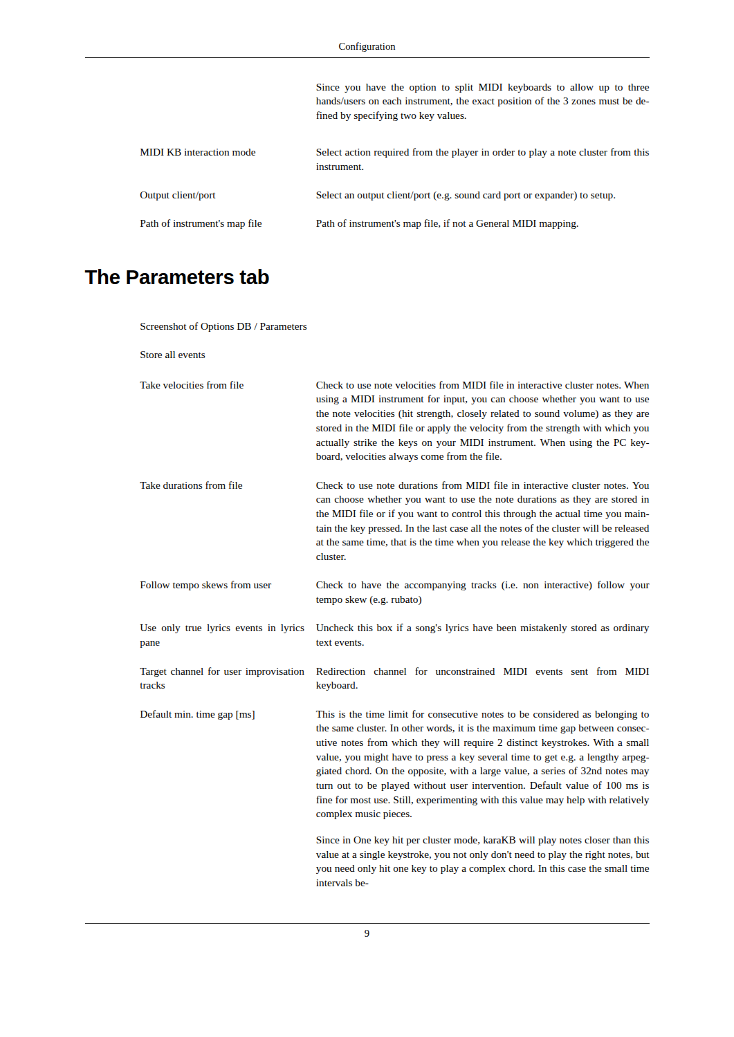Configuration
Since you have the option to split MIDI keyboards to allow up to three hands/users on each instrument, the exact position of the 3 zones must be defined by specifying two key values.
MIDI KB interaction mode
Select action required from the player in order to play a note cluster from this instrument.
Output client/port
Select an output client/port (e.g. sound card port or expander) to setup.
Path of instrument's map file
Path of instrument's map file, if not a General MIDI mapping.
The Parameters tab
Screenshot of Options DB / Parameters
Store all events
Take velocities from file
Check to use note velocities from MIDI file in interactive cluster notes. When using a MIDI instrument for input, you can choose whether you want to use the note velocities (hit strength, closely related to sound volume) as they are stored in the MIDI file or apply the velocity from the strength with which you actually strike the keys on your MIDI instrument. When using the PC keyboard, velocities always come from the file.
Take durations from file
Check to use note durations from MIDI file in interactive cluster notes. You can choose whether you want to use the note durations as they are stored in the MIDI file or if you want to control this through the actual time you maintain the key pressed. In the last case all the notes of the cluster will be released at the same time, that is the time when you release the key which triggered the cluster.
Follow tempo skews from user
Check to have the accompanying tracks (i.e. non interactive) follow your tempo skew (e.g. rubato)
Use only true lyrics events in lyrics pane
Uncheck this box if a song's lyrics have been mistakenly stored as ordinary text events.
Target channel for user improvisation tracks
Redirection channel for unconstrained MIDI events sent from MIDI keyboard.
Default min. time gap [ms]
This is the time limit for consecutive notes to be considered as belonging to the same cluster. In other words, it is the maximum time gap between consecutive notes from which they will require 2 distinct keystrokes. With a small value, you might have to press a key several time to get e.g. a lengthy arpeggiated chord. On the opposite, with a large value, a series of 32nd notes may turn out to be played without user intervention. Default value of 100 ms is fine for most use. Still, experimenting with this value may help with relatively complex music pieces.
Since in One key hit per cluster mode, karaKB will play notes closer than this value at a single keystroke, you not only don't need to play the right notes, but you need only hit one key to play a complex chord. In this case the small time intervals be-
9